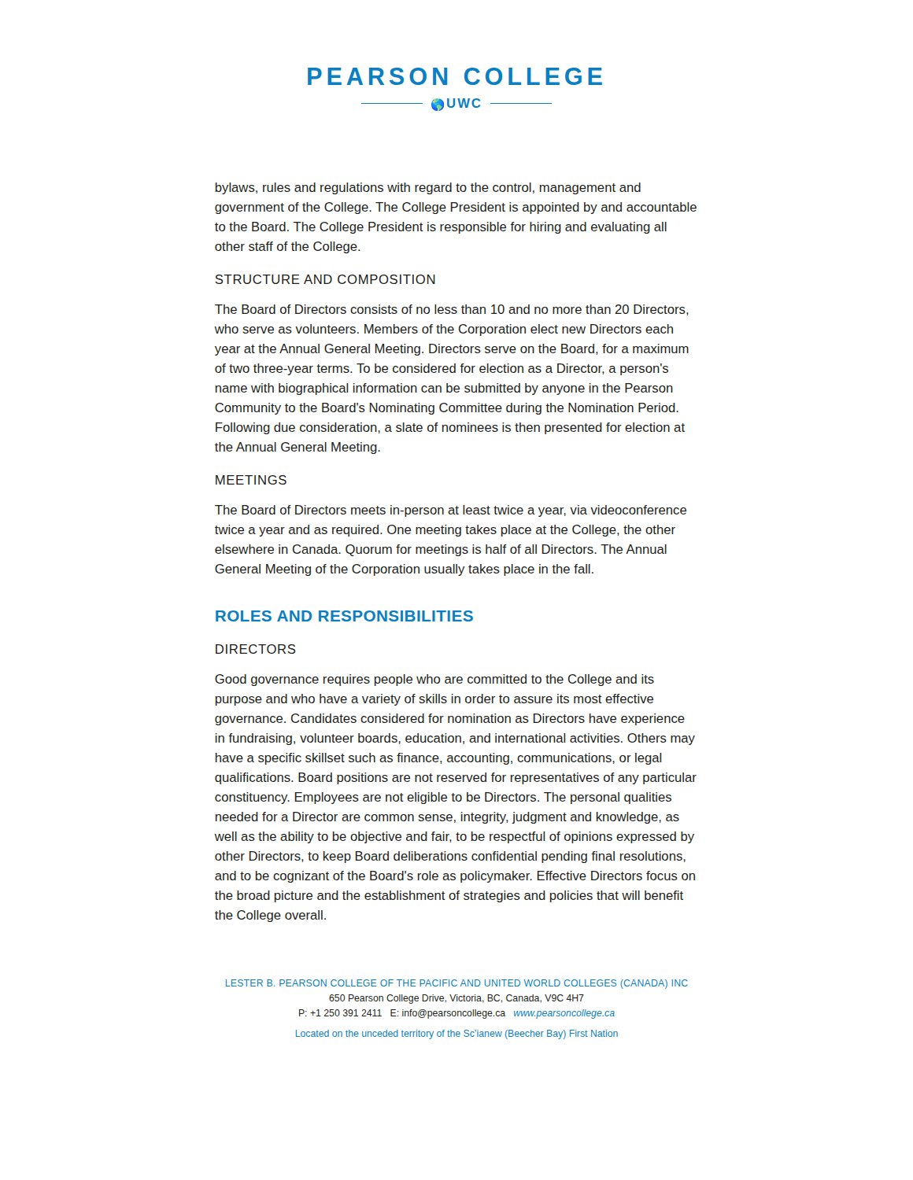PEARSON COLLEGE
🌎UWC
bylaws, rules and regulations with regard to the control, management and government of the College. The College President is appointed by and accountable to the Board. The College President is responsible for hiring and evaluating all other staff of the College.
Structure and Composition
The Board of Directors consists of no less than 10 and no more than 20 Directors, who serve as volunteers. Members of the Corporation elect new Directors each year at the Annual General Meeting. Directors serve on the Board, for a maximum of two three-year terms. To be considered for election as a Director, a person's name with biographical information can be submitted by anyone in the Pearson Community to the Board's Nominating Committee during the Nomination Period. Following due consideration, a slate of nominees is then presented for election at the Annual General Meeting.
Meetings
The Board of Directors meets in-person at least twice a year, via videoconference twice a year and as required. One meeting takes place at the College, the other elsewhere in Canada. Quorum for meetings is half of all Directors. The Annual General Meeting of the Corporation usually takes place in the fall.
ROLES AND RESPONSIBILITIES
Directors
Good governance requires people who are committed to the College and its purpose and who have a variety of skills in order to assure its most effective governance. Candidates considered for nomination as Directors have experience in fundraising, volunteer boards, education, and international activities. Others may have a specific skillset such as finance, accounting, communications, or legal qualifications. Board positions are not reserved for representatives of any particular constituency. Employees are not eligible to be Directors. The personal qualities needed for a Director are common sense, integrity, judgment and knowledge, as well as the ability to be objective and fair, to be respectful of opinions expressed by other Directors, to keep Board deliberations confidential pending final resolutions, and to be cognizant of the Board's role as policymaker. Effective Directors focus on the broad picture and the establishment of strategies and policies that will benefit the College overall.
LESTER B. PEARSON COLLEGE OF THE PACIFIC AND UNITED WORLD COLLEGES (CANADA) INC
650 Pearson College Drive, Victoria, BC, Canada, V9C 4H7
P: +1 250 391 2411 E: info@pearsoncollege.ca www.pearsoncollege.ca
Located on the unceded territory of the Sc’ianew (Beecher Bay) First Nation